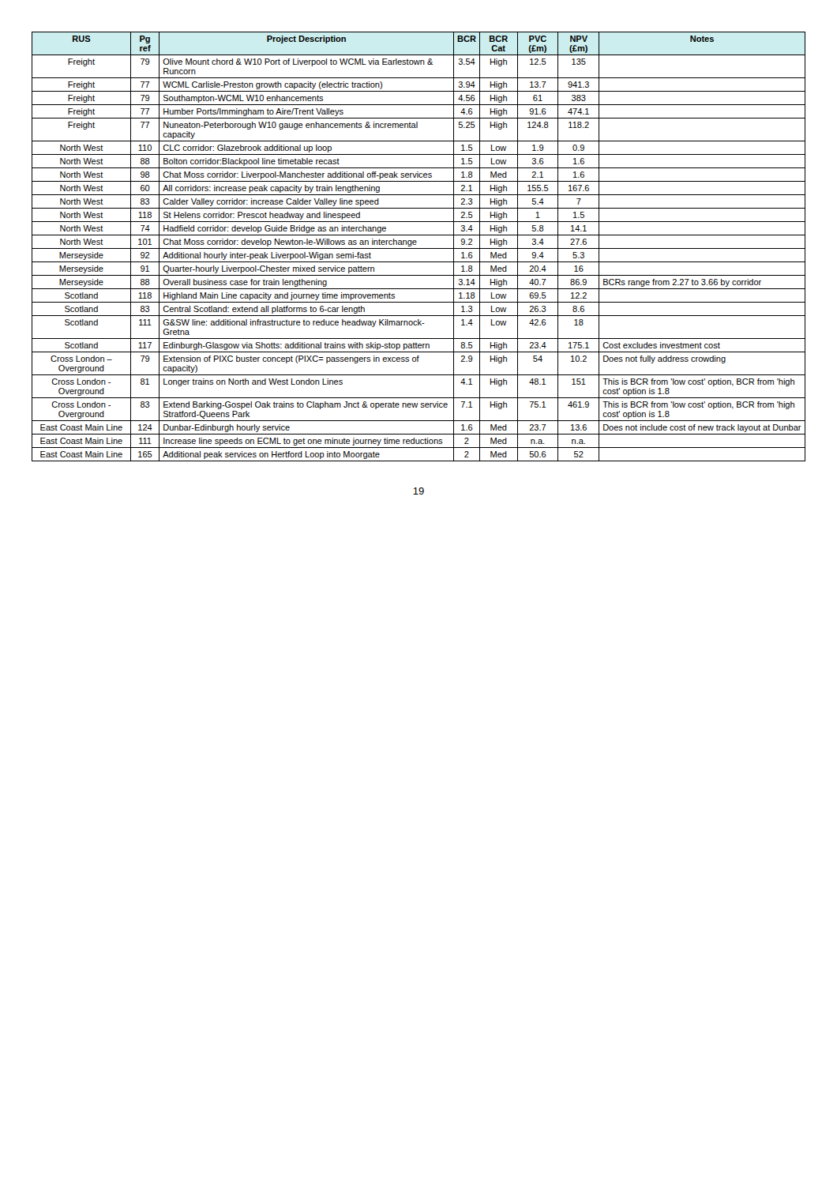| RUS | Pg ref | Project Description | BCR | BCR Cat | PVC (£m) | NPV (£m) | Notes |
| --- | --- | --- | --- | --- | --- | --- | --- |
| Freight | 79 | Olive Mount chord & W10 Port of Liverpool to WCML via Earlestown & Runcorn | 3.54 | High | 12.5 | 135 | |
| Freight | 77 | WCML Carlisle-Preston growth capacity (electric traction) | 3.94 | High | 13.7 | 941.3 | |
| Freight | 79 | Southampton-WCML W10 enhancements | 4.56 | High | 61 | 383 | |
| Freight | 77 | Humber Ports/Immingham to Aire/Trent Valleys | 4.6 | High | 91.6 | 474.1 | |
| Freight | 77 | Nuneaton-Peterborough W10 gauge enhancements & incremental capacity | 5.25 | High | 124.8 | 118.2 | |
| North West | 110 | CLC corridor: Glazebrook additional up loop | 1.5 | Low | 1.9 | 0.9 | |
| North West | 88 | Bolton corridor:Blackpool line timetable recast | 1.5 | Low | 3.6 | 1.6 | |
| North West | 98 | Chat Moss corridor: Liverpool-Manchester additional off-peak services | 1.8 | Med | 2.1 | 1.6 | |
| North West | 60 | All corridors: increase peak capacity by train lengthening | 2.1 | High | 155.5 | 167.6 | |
| North West | 83 | Calder Valley corridor: increase Calder Valley line speed | 2.3 | High | 5.4 | 7 | |
| North West | 118 | St Helens corridor: Prescot headway and linespeed | 2.5 | High | 1 | 1.5 | |
| North West | 74 | Hadfield corridor: develop Guide Bridge as an interchange | 3.4 | High | 5.8 | 14.1 | |
| North West | 101 | Chat Moss corridor: develop Newton-le-Willows as an interchange | 9.2 | High | 3.4 | 27.6 | |
| Merseyside | 92 | Additional hourly inter-peak Liverpool-Wigan semi-fast | 1.6 | Med | 9.4 | 5.3 | |
| Merseyside | 91 | Quarter-hourly Liverpool-Chester mixed service pattern | 1.8 | Med | 20.4 | 16 | |
| Merseyside | 88 | Overall business case for train lengthening | 3.14 | High | 40.7 | 86.9 | BCRs range from 2.27 to 3.66 by corridor |
| Scotland | 118 | Highland Main Line capacity and journey time improvements | 1.18 | Low | 69.5 | 12.2 | |
| Scotland | 83 | Central Scotland: extend all platforms to 6-car length | 1.3 | Low | 26.3 | 8.6 | |
| Scotland | 111 | G&SW line: additional infrastructure to reduce headway Kilmarnock-Gretna | 1.4 | Low | 42.6 | 18 | |
| Scotland | 117 | Edinburgh-Glasgow via Shotts: additional trains with skip-stop pattern | 8.5 | High | 23.4 | 175.1 | Cost excludes investment cost |
| Cross London – Overground | 79 | Extension of PIXC buster concept (PIXC= passengers in excess of capacity) | 2.9 | High | 54 | 10.2 | Does not fully address crowding |
| Cross London - Overground | 81 | Longer trains on North and West London Lines | 4.1 | High | 48.1 | 151 | This is BCR from 'low cost' option, BCR from 'high cost' option is 1.8 |
| Cross London - Overground | 83 | Extend Barking-Gospel Oak trains to Clapham Jnct & operate new service Stratford-Queens Park | 7.1 | High | 75.1 | 461.9 | This is BCR from 'low cost' option, BCR from 'high cost' option is 1.8 |
| East Coast Main Line | 124 | Dunbar-Edinburgh hourly service | 1.6 | Med | 23.7 | 13.6 | Does not include cost of new track layout at Dunbar |
| East Coast Main Line | 111 | Increase line speeds on ECML to get one minute journey time reductions | 2 | Med | n.a. | n.a. | |
| East Coast Main Line | 165 | Additional peak services on Hertford Loop into Moorgate | 2 | Med | 50.6 | 52 | |
19